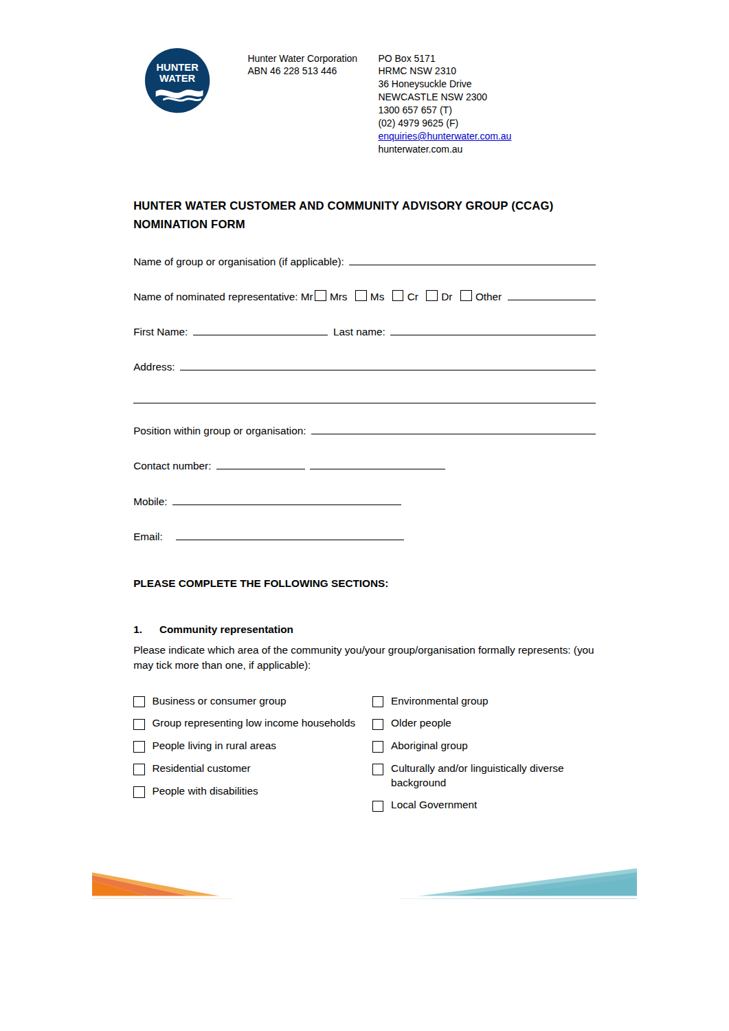HUNTER WATER
Hunter Water Corporation
ABN 46 228 513 446
PO Box 5171
HRMC NSW 2310
36 Honeysuckle Drive
NEWCASTLE NSW 2300
1300 657 657 (T)
(02) 4979 9625 (F)
enquiries@hunterwater.com.au
hunterwater.com.au
HUNTER WATER CUSTOMER AND COMMUNITY ADVISORY GROUP (CCAG)
NOMINATION FORM
Name of group or organisation (if applicable):
Name of nominated representative: Mr Mrs Ms Cr Dr Other
First Name: Last name:
Address:
Position within group or organisation:
Contact number:
Mobile:
Email:
PLEASE COMPLETE THE FOLLOWING SECTIONS:
1. Community representation
Please indicate which area of the community you/your group/organisation formally represents: (you may tick more than one, if applicable):
Business or consumer group
Group representing low income households
People living in rural areas
Residential customer
People with disabilities
Environmental group
Older people
Aboriginal group
Culturally and/or linguistically diverse background
Local Government